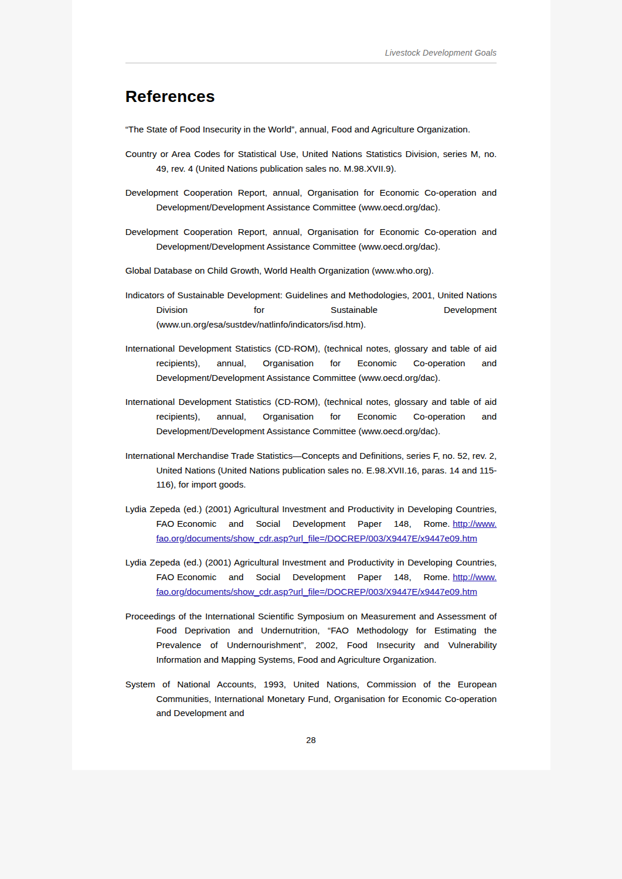Livestock Development Goals
References
“The State of Food Insecurity in the World”, annual, Food and Agriculture Organization.
Country or Area Codes for Statistical Use, United Nations Statistics Division, series M, no. 49, rev. 4 (United Nations publication sales no. M.98.XVII.9).
Development Cooperation Report, annual, Organisation for Economic Co-operation and Development/Development Assistance Committee (www.oecd.org/dac).
Development Cooperation Report, annual, Organisation for Economic Co-operation and Development/Development Assistance Committee (www.oecd.org/dac).
Global Database on Child Growth, World Health Organization (www.who.org).
Indicators of Sustainable Development: Guidelines and Methodologies, 2001, United Nations Division for Sustainable Development (www.un.org/esa/sustdev/natlinfo/indicators/isd.htm).
International Development Statistics (CD-ROM), (technical notes, glossary and table of aid recipients), annual, Organisation for Economic Co-operation and Development/Development Assistance Committee (www.oecd.org/dac).
International Development Statistics (CD-ROM), (technical notes, glossary and table of aid recipients), annual, Organisation for Economic Co-operation and Development/Development Assistance Committee (www.oecd.org/dac).
International Merchandise Trade Statistics—Concepts and Definitions, series F, no. 52, rev. 2, United Nations (United Nations publication sales no. E.98.XVII.16, paras. 14 and 115-116), for import goods.
Lydia Zepeda (ed.) (2001) Agricultural Investment and Productivity in Developing Countries, FAO Economic and Social Development Paper 148, Rome. http://www.fao.org/documents/show_cdr.asp?url_file=/DOCREP/003/X9447E/x9447e09.htm
Lydia Zepeda (ed.) (2001) Agricultural Investment and Productivity in Developing Countries, FAO Economic and Social Development Paper 148, Rome. http://www.fao.org/documents/show_cdr.asp?url_file=/DOCREP/003/X9447E/x9447e09.htm
Proceedings of the International Scientific Symposium on Measurement and Assessment of Food Deprivation and Undernutrition, “FAO Methodology for Estimating the Prevalence of Undernourishment”, 2002, Food Insecurity and Vulnerability Information and Mapping Systems, Food and Agriculture Organization.
System of National Accounts, 1993, United Nations, Commission of the European Communities, International Monetary Fund, Organisation for Economic Co-operation and Development and
28